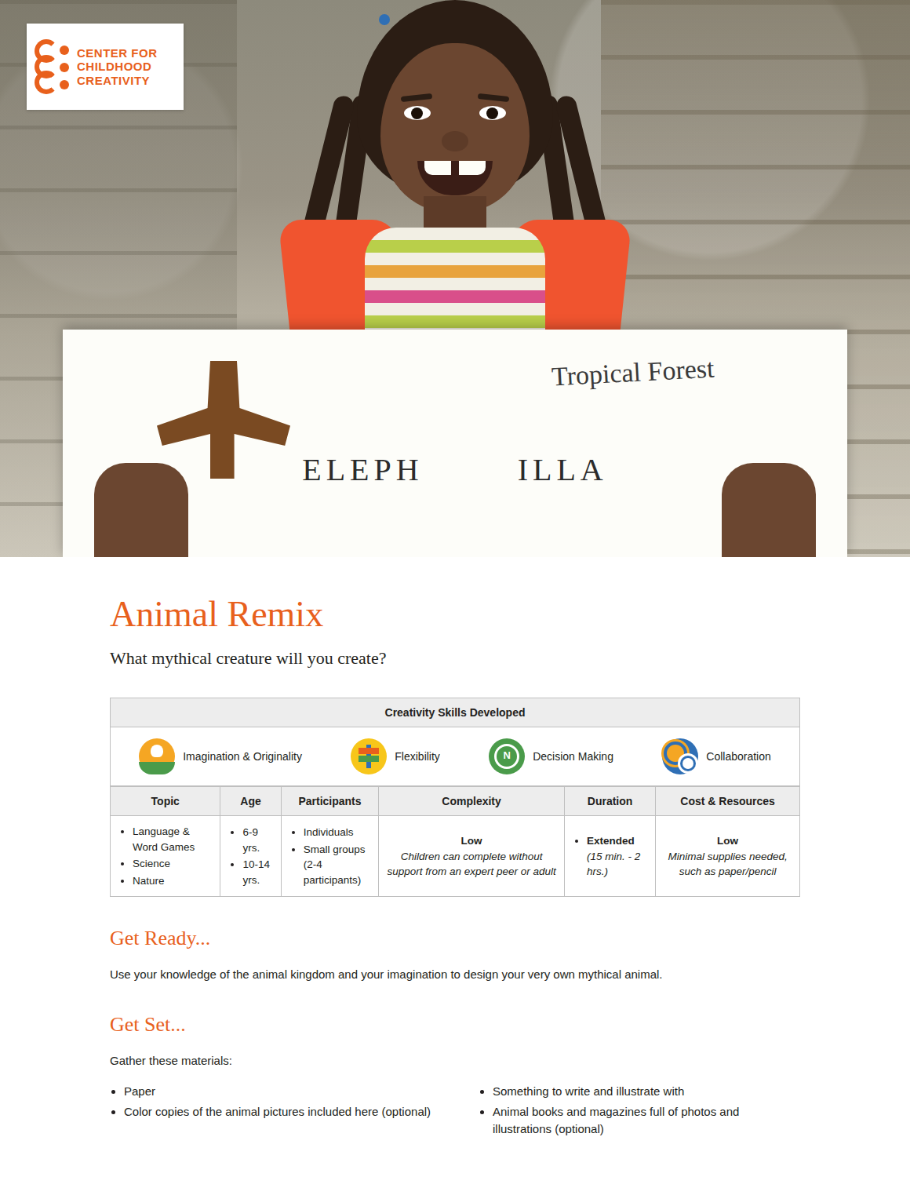Tropical Forest
ELEPH ILLA
Center for
Childhood
Creativity
Animal Remix
What mythical creature will you create?
| Creativity Skills Developed |
| --- |
| Imagination & Originality Flexibility Decision Making Collaboration |
| Topic | Age | Participants | Complexity | Duration | Cost & Resources |
| --- | --- | --- | --- | --- | --- |
| Language & Word Games Science Nature | 6-9 yrs. 10-14 yrs. | Individuals Small groups (2-4 participants) | Low Children can complete without support from an expert peer or adult | Extended (15 min. - 2 hrs.) | Low Minimal supplies needed, such as paper/pencil |
Get Ready...
Use your knowledge of the animal kingdom and your imagination to design your very own mythical animal.
Get Set...
Gather these materials:
Paper
Color copies of the animal pictures included here (optional)
Something to write and illustrate with
Animal books and magazines full of photos and illustrations (optional)